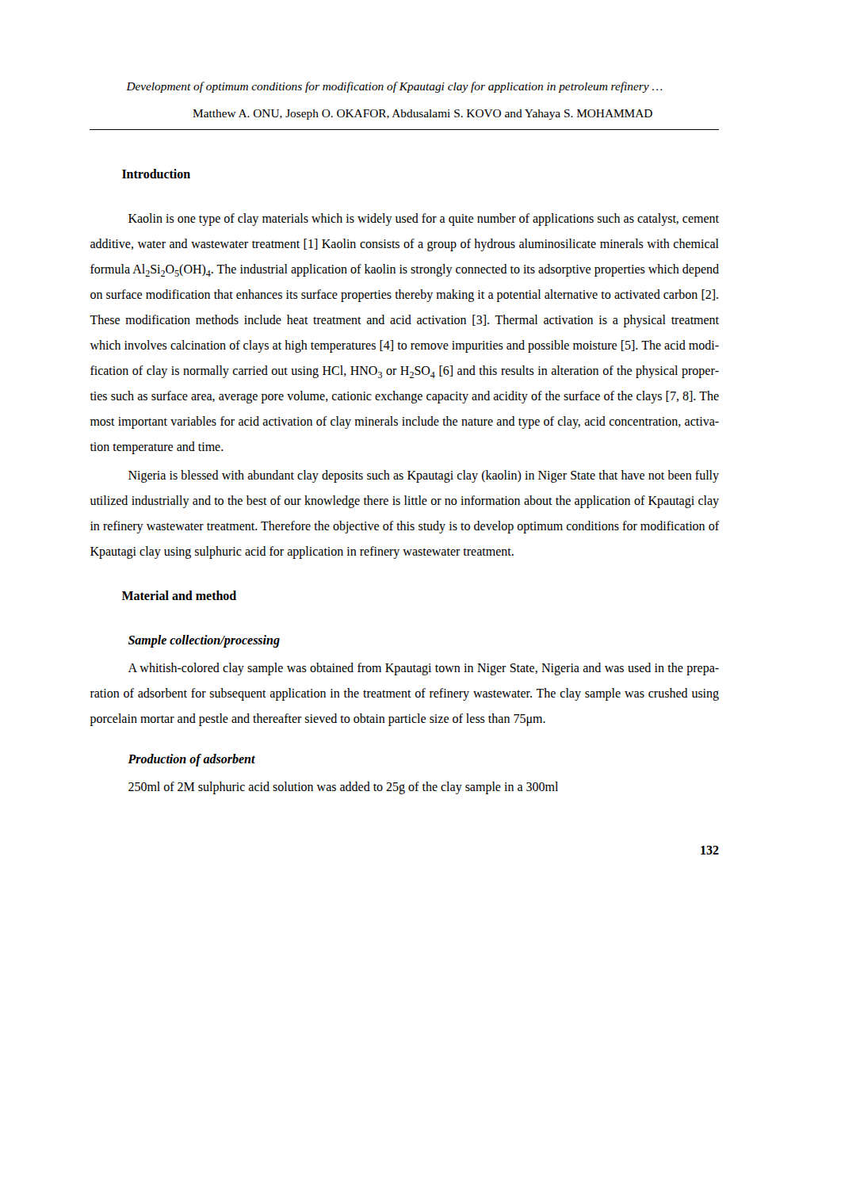Development of optimum conditions for modification of Kpautagi clay for application in petroleum refinery …
Matthew A. ONU, Joseph O. OKAFOR, Abdusalami S. KOVO and Yahaya S. MOHAMMAD
Introduction
Kaolin is one type of clay materials which is widely used for a quite number of applications such as catalyst, cement additive, water and wastewater treatment [1] Kaolin consists of a group of hydrous aluminosilicate minerals with chemical formula Al2Si2O5(OH)4. The industrial application of kaolin is strongly connected to its adsorptive properties which depend on surface modification that enhances its surface properties thereby making it a potential alternative to activated carbon [2]. These modification methods include heat treatment and acid activation [3]. Thermal activation is a physical treatment which involves calcination of clays at high temperatures [4] to remove impurities and possible moisture [5]. The acid modification of clay is normally carried out using HCl, HNO3 or H2SO4 [6] and this results in alteration of the physical properties such as surface area, average pore volume, cationic exchange capacity and acidity of the surface of the clays [7, 8]. The most important variables for acid activation of clay minerals include the nature and type of clay, acid concentration, activation temperature and time.
Nigeria is blessed with abundant clay deposits such as Kpautagi clay (kaolin) in Niger State that have not been fully utilized industrially and to the best of our knowledge there is little or no information about the application of Kpautagi clay in refinery wastewater treatment. Therefore the objective of this study is to develop optimum conditions for modification of Kpautagi clay using sulphuric acid for application in refinery wastewater treatment.
Material and method
Sample collection/processing
A whitish-colored clay sample was obtained from Kpautagi town in Niger State, Nigeria and was used in the preparation of adsorbent for subsequent application in the treatment of refinery wastewater. The clay sample was crushed using porcelain mortar and pestle and thereafter sieved to obtain particle size of less than 75μm.
Production of adsorbent
250ml of 2M sulphuric acid solution was added to 25g of the clay sample in a 300ml
132